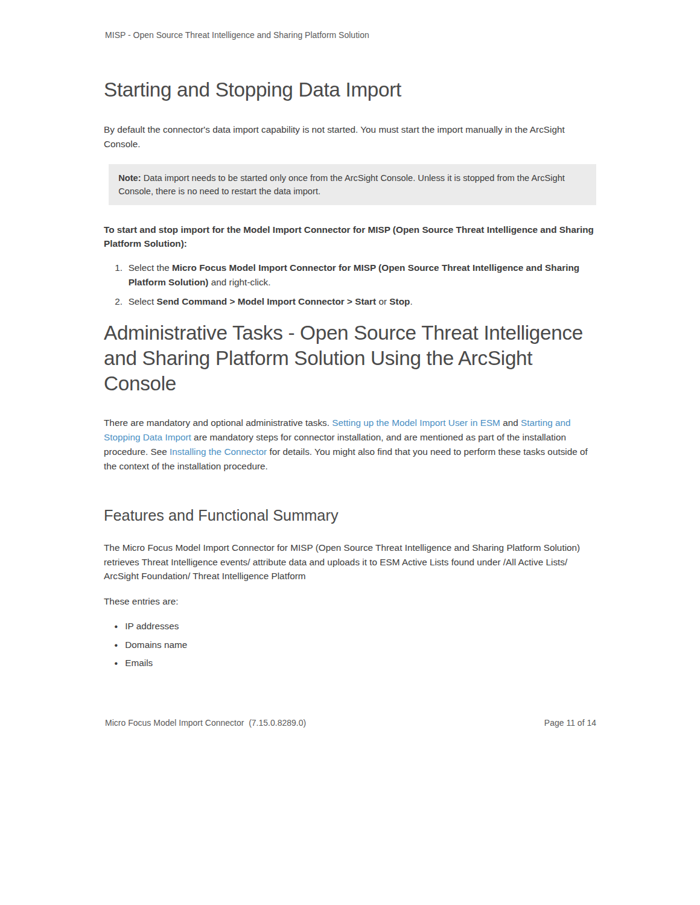MISP - Open Source Threat Intelligence and Sharing Platform Solution
Starting and Stopping Data Import
By default the connector's data import capability is not started. You must start the import manually in the ArcSight Console.
Note: Data import needs to be started only once from the ArcSight Console. Unless it is stopped from the ArcSight Console, there is no need to restart the data import.
To start and stop import for the Model Import Connector for MISP (Open Source Threat Intelligence and Sharing Platform Solution):
Select the Micro Focus Model Import Connector for MISP (Open Source Threat Intelligence and Sharing Platform Solution) and right-click.
Select Send Command > Model Import Connector > Start or Stop.
Administrative Tasks - Open Source Threat Intelligence and Sharing Platform Solution Using the ArcSight Console
There are mandatory and optional administrative tasks. Setting up the Model Import User in ESM and Starting and Stopping Data Import are mandatory steps for connector installation, and are mentioned as part of the installation procedure. See Installing the Connector for details. You might also find that you need to perform these tasks outside of the context of the installation procedure.
Features and Functional Summary
The Micro Focus Model Import Connector for MISP (Open Source Threat Intelligence and Sharing Platform Solution) retrieves Threat Intelligence events/ attribute data and uploads it to ESM Active Lists found under /All Active Lists/ ArcSight Foundation/ Threat Intelligence Platform
These entries are:
IP addresses
Domains name
Emails
Micro Focus Model Import Connector (7.15.0.8289.0) Page 11 of 14